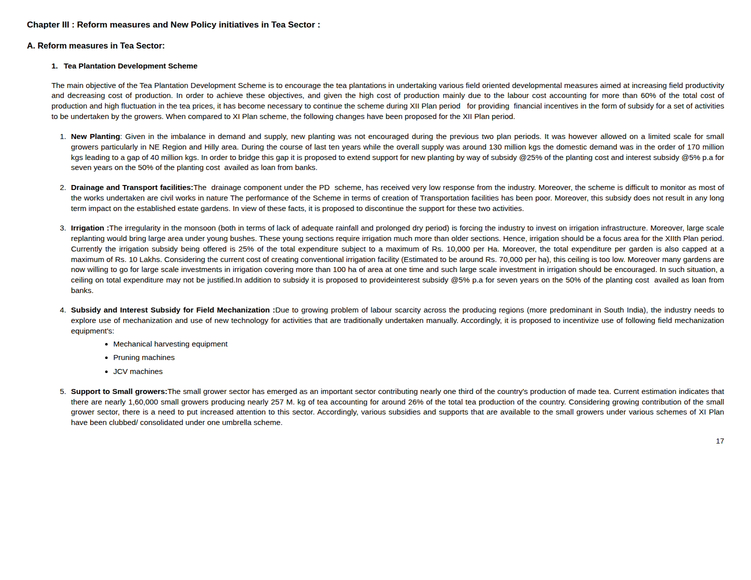Chapter III : Reform measures and New Policy initiatives in Tea Sector :
A. Reform measures in Tea Sector:
1. Tea Plantation Development Scheme
The main objective of the Tea Plantation Development Scheme is to encourage the tea plantations in undertaking various field oriented developmental measures aimed at increasing field productivity and decreasing cost of production. In order to achieve these objectives, and given the high cost of production mainly due to the labour cost accounting for more than 60% of the total cost of production and high fluctuation in the tea prices, it has become necessary to continue the scheme during XII Plan period for providing financial incentives in the form of subsidy for a set of activities to be undertaken by the growers. When compared to XI Plan scheme, the following changes have been proposed for the XII Plan period.
New Planting: Given in the imbalance in demand and supply, new planting was not encouraged during the previous two plan periods. It was however allowed on a limited scale for small growers particularly in NE Region and Hilly area. During the course of last ten years while the overall supply was around 130 million kgs the domestic demand was in the order of 170 million kgs leading to a gap of 40 million kgs. In order to bridge this gap it is proposed to extend support for new planting by way of subsidy @25% of the planting cost and interest subsidy @5% p.a for seven years on the 50% of the planting cost availed as loan from banks.
Drainage and Transport facilities: The drainage component under the PD scheme, has received very low response from the industry. Moreover, the scheme is difficult to monitor as most of the works undertaken are civil works in nature The performance of the Scheme in terms of creation of Transportation facilities has been poor. Moreover, this subsidy does not result in any long term impact on the established estate gardens. In view of these facts, it is proposed to discontinue the support for these two activities.
Irrigation : The irregularity in the monsoon (both in terms of lack of adequate rainfall and prolonged dry period) is forcing the industry to invest on irrigation infrastructure. Moreover, large scale replanting would bring large area under young bushes. These young sections require irrigation much more than older sections. Hence, irrigation should be a focus area for the XIIth Plan period. Currently the irrigation subsidy being offered is 25% of the total expenditure subject to a maximum of Rs. 10,000 per Ha. Moreover, the total expenditure per garden is also capped at a maximum of Rs. 10 Lakhs. Considering the current cost of creating conventional irrigation facility (Estimated to be around Rs. 70,000 per ha), this ceiling is too low. Moreover many gardens are now willing to go for large scale investments in irrigation covering more than 100 ha of area at one time and such large scale investment in irrigation should be encouraged. In such situation, a ceiling on total expenditure may not be justified.In addition to subsidy it is proposed to provideinterest subsidy @5% p.a for seven years on the 50% of the planting cost availed as loan from banks.
Subsidy and Interest Subsidy for Field Mechanization : Due to growing problem of labour scarcity across the producing regions (more predominant in South India), the industry needs to explore use of mechanization and use of new technology for activities that are traditionally undertaken manually. Accordingly, it is proposed to incentivize use of following field mechanization equipment's:
Mechanical harvesting equipment
Pruning machines
JCV machines
Support to Small growers: The small grower sector has emerged as an important sector contributing nearly one third of the country's production of made tea. Current estimation indicates that there are nearly 1,60,000 small growers producing nearly 257 M. kg of tea accounting for around 26% of the total tea production of the country. Considering growing contribution of the small grower sector, there is a need to put increased attention to this sector. Accordingly, various subsidies and supports that are available to the small growers under various schemes of XI Plan have been clubbed/ consolidated under one umbrella scheme.
17